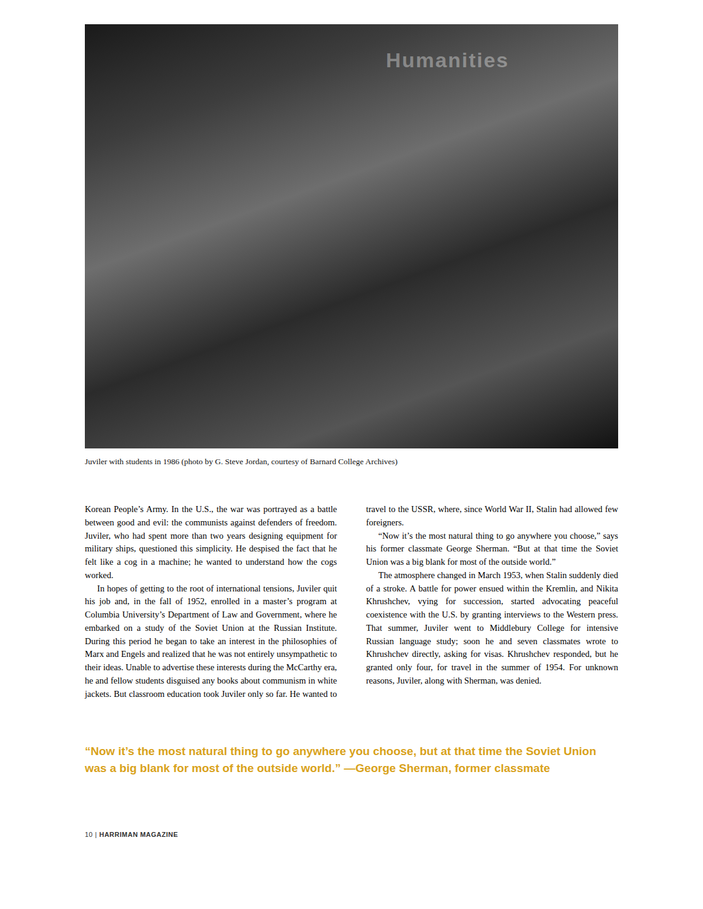Juviler with students in 1986 (photo by G. Steve Jordan, courtesy of Barnard College Archives)
Korean People’s Army. In the U.S., the war was portrayed as a battle between good and evil: the communists against defenders of freedom. Juviler, who had spent more than two years designing equipment for military ships, questioned this simplicity. He despised the fact that he felt like a cog in a machine; he wanted to understand how the cogs worked.
In hopes of getting to the root of international tensions, Juviler quit his job and, in the fall of 1952, enrolled in a master’s program at Columbia University’s Department of Law and Government, where he embarked on a study of the Soviet Union at the Russian Institute. During this period he began to take an interest in the philosophies of Marx and Engels and realized that he was not entirely unsympathetic to their ideas. Unable to advertise these interests during the McCarthy era, he and fellow students disguised any books about communism in white jackets. But classroom education took Juviler only so far. He wanted to travel to the USSR, where, since World War II, Stalin had allowed few foreigners.
“Now it’s the most natural thing to go anywhere you choose,” says his former classmate George Sherman. “But at that time the Soviet Union was a big blank for most of the outside world.”
The atmosphere changed in March 1953, when Stalin suddenly died of a stroke. A battle for power ensued within the Kremlin, and Nikita Khrushchev, vying for succession, started advocating peaceful coexistence with the U.S. by granting interviews to the Western press. That summer, Juviler went to Middlebury College for intensive Russian language study; soon he and seven classmates wrote to Khrushchev directly, asking for visas. Khrushchev responded, but he granted only four, for travel in the summer of 1954. For unknown reasons, Juviler, along with Sherman, was denied.
“Now it’s the most natural thing to go anywhere you choose, but at that time the Soviet Union was a big blank for most of the outside world.” —George Sherman, former classmate
10 | HARRIMAN MAGAZINE